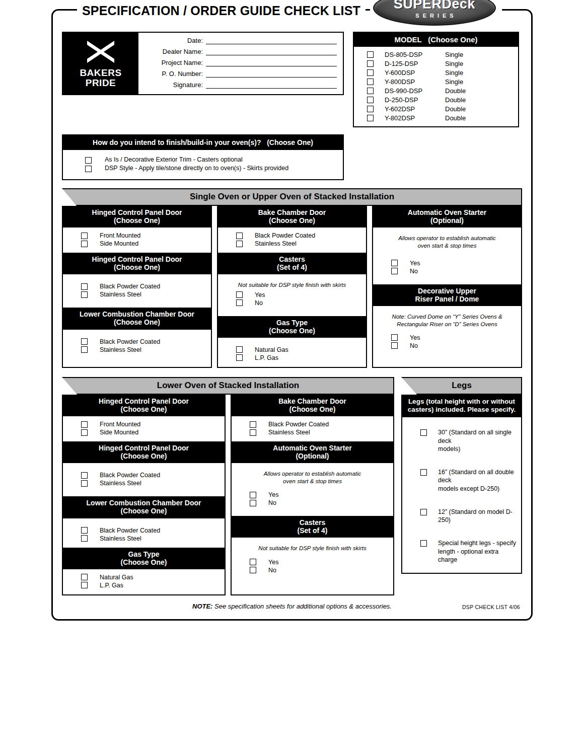SPECIFICATION / ORDER GUIDE CHECK LIST
SUPERDeck
SERIES
BAKERS
PRIDE
Date:
Dealer Name:
Project Name:
P. O. Number:
Signature:
MODEL (Choose One)
DS-805-DSP Single
D-125-DSP Single
Y-600DSP Single
Y-800DSP Single
DS-990-DSP Double
D-250-DSP Double
Y-602DSP Double
Y-802DSP Double
How do you intend to finish/build-in your oven(s)? (Choose One)
As Is / Decorative Exterior Trim - Casters optional
DSP Style - Apply tile/stone directly on to oven(s) - Skirts provided
Single Oven or Upper Oven of Stacked Installation
Hinged Control Panel Door
(Choose One)
Front Mounted
Side Mounted
Hinged Control Panel Door
(Choose One)
Black Powder Coated
Stainless Steel
Lower Combustion Chamber Door
(Choose One)
Black Powder Coated
Stainless Steel
Bake Chamber Door
(Choose One)
Black Powder Coated
Stainless Steel
Casters
(Set of 4)
Not suitable for DSP style finish with skirts
Yes
No
Gas Type
(Choose One)
Natural Gas
L.P. Gas
Automatic Oven Starter
(Optional)
Allows operator to establish automatic
oven start & stop times
Yes
No
Decorative Upper
Riser Panel / Dome
Note: Curved Dome on “Y” Series Ovens &
Rectangular Riser on “D” Series Ovens
Yes
No
Lower Oven of Stacked Installation
Hinged Control Panel Door
(Choose One)
Front Mounted
Side Mounted
Hinged Control Panel Door
(Choose One)
Black Powder Coated
Stainless Steel
Lower Combustion Chamber Door
(Choose One)
Black Powder Coated
Stainless Steel
Gas Type
(Choose One)
Natural Gas
L.P. Gas
Bake Chamber Door
(Choose One)
Black Powder Coated
Stainless Steel
Automatic Oven Starter
(Optional)
Allows operator to establish automatic
oven start & stop times
Yes
No
Casters
(Set of 4)
Not suitable for DSP style finish with skirts
Yes
No
Legs
Legs (total height with or without
casters) included. Please specify.
30” (Standard on all single deck
models)
16” (Standard on all double deck
models except D-250)
12” (Standard on model D-250)
Special height legs - specify
length - optional extra charge
NOTE: See specification sheets for additional options & accessories.
DSP CHECK LIST 4/06